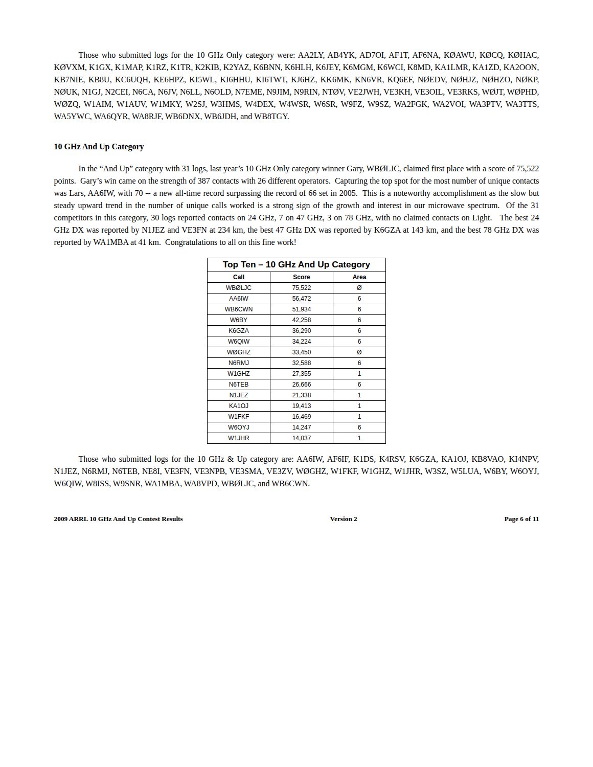Those who submitted logs for the 10 GHz Only category were: AA2LY, AB4YK, AD7OI, AF1T, AF6NA, KØAWU, KØCQ, KØHAC, KØVXM, K1GX, K1MAP, K1RZ, K1TR, K2KIB, K2YAZ, K6BNN, K6HLH, K6JEY, K6MGM, K6WCI, K8MD, KA1LMR, KA1ZD, KA2OON, KB7NIE, KB8U, KC6UQH, KE6HPZ, KI5WL, KI6HHU, KI6TWT, KJ6HZ, KK6MK, KN6VR, KQ6EF, NØEDV, NØHJZ, NØHZO, NØKP, NØUK, N1GJ, N2CEI, N6CA, N6JV, N6LL, N6OLD, N7EME, N9JIM, N9RIN, NTØV, VE2JWH, VE3KH, VE3OIL, VE3RKS, WØJT, WØPHD, WØZQ, W1AIM, W1AUV, W1MKY, W2SJ, W3HMS, W4DEX, W4WSR, W6SR, W9FZ, W9SZ, WA2FGK, WA2VOI, WA3PTV, WA3TTS, WA5YWC, WA6QYR, WA8RJF, WB6DNX, WB6JDH, and WB8TGY.
10 GHz And Up Category
In the “And Up” category with 31 logs, last year’s 10 GHz Only category winner Gary, WBØLJC, claimed first place with a score of 75,522 points. Gary’s win came on the strength of 387 contacts with 26 different operators. Capturing the top spot for the most number of unique contacts was Lars, AA6IW, with 70 -- a new all-time record surpassing the record of 66 set in 2005. This is a noteworthy accomplishment as the slow but steady upward trend in the number of unique calls worked is a strong sign of the growth and interest in our microwave spectrum. Of the 31 competitors in this category, 30 logs reported contacts on 24 GHz, 7 on 47 GHz, 3 on 78 GHz, with no claimed contacts on Light. The best 24 GHz DX was reported by N1JEZ and VE3FN at 234 km, the best 47 GHz DX was reported by K6GZA at 143 km, and the best 78 GHz DX was reported by WA1MBA at 41 km. Congratulations to all on this fine work!
Top Ten – 10 GHz And Up Category
| Call | Score | Area |
| --- | --- | --- |
| WBØLJC | 75,522 | Ø |
| AA6IW | 56,472 | 6 |
| WB6CWN | 51,934 | 6 |
| W6BY | 42,258 | 6 |
| K6GZA | 36,290 | 6 |
| W6QIW | 34,224 | 6 |
| WØGHZ | 33,450 | Ø |
| N6RMJ | 32,588 | 6 |
| W1GHZ | 27,355 | 1 |
| N6TEB | 26,666 | 6 |
| N1JEZ | 21,338 | 1 |
| KA1OJ | 19,413 | 1 |
| W1FKF | 16,469 | 1 |
| W6OYJ | 14,247 | 6 |
| W1JHR | 14,037 | 1 |
Those who submitted logs for the 10 GHz & Up category are: AA6IW, AF6IF, K1DS, K4RSV, K6GZA, KA1OJ, KB8VAO, KI4NPV, N1JEZ, N6RMJ, N6TEB, NE8I, VE3FN, VE3NPB, VE3SMA, VE3ZV, WØGHZ, W1FKF, W1GHZ, W1JHR, W3SZ, W5LUA, W6BY, W6OYJ, W6QIW, W8ISS, W9SNR, WA1MBA, WA8VPD, WBØLJC, and WB6CWN.
2009 ARRL 10 GHz And Up Contest Results Version 2 Page 6 of 11